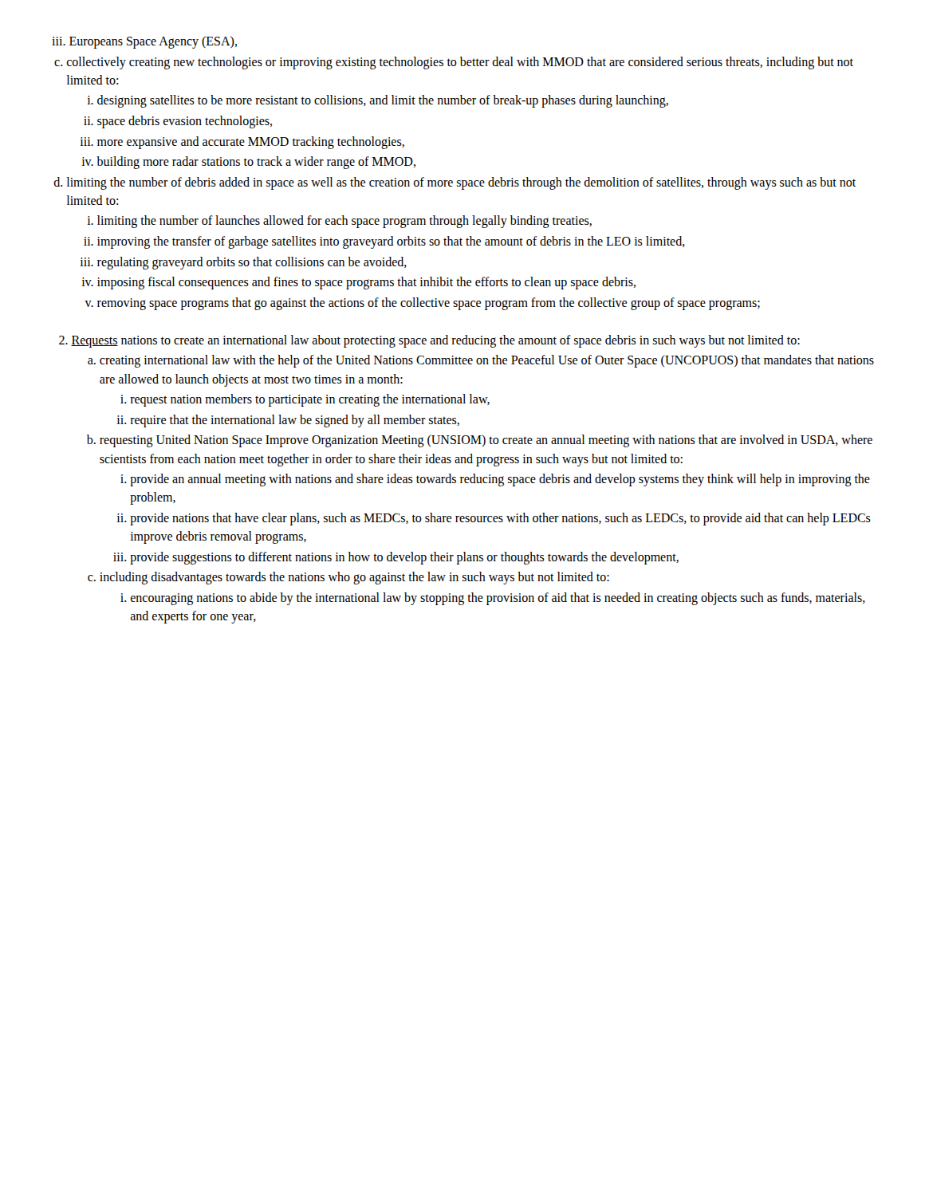Europeans Space Agency (ESA),
collectively creating new technologies or improving existing technologies to better deal with MMOD that are considered serious threats, including but not limited to:
designing satellites to be more resistant to collisions, and limit the number of break-up phases during launching,
space debris evasion technologies,
more expansive and accurate MMOD tracking technologies,
building more radar stations to track a wider range of MMOD,
limiting the number of debris added in space as well as the creation of more space debris through the demolition of satellites, through ways such as but not limited to:
limiting the number of launches allowed for each space program through legally binding treaties,
improving the transfer of garbage satellites into graveyard orbits so that the amount of debris in the LEO is limited,
regulating graveyard orbits so that collisions can be avoided,
imposing fiscal consequences and fines to space programs that inhibit the efforts to clean up space debris,
removing space programs that go against the actions of the collective space program from the collective group of space programs;
Requests nations to create an international law about protecting space and reducing the amount of space debris in such ways but not limited to:
creating international law with the help of the United Nations Committee on the Peaceful Use of Outer Space (UNCOPUOS) that mandates that nations are allowed to launch objects at most two times in a month:
request nation members to participate in creating the international law,
require that the international law be signed by all member states,
requesting United Nation Space Improve Organization Meeting (UNSIOM) to create an annual meeting with nations that are involved in USDA, where scientists from each nation meet together in order to share their ideas and progress in such ways but not limited to:
provide an annual meeting with nations and share ideas towards reducing space debris and develop systems they think will help in improving the problem,
provide nations that have clear plans, such as MEDCs, to share resources with other nations, such as LEDCs, to provide aid that can help LEDCs improve debris removal programs,
provide suggestions to different nations in how to develop their plans or thoughts towards the development,
including disadvantages towards the nations who go against the law in such ways but not limited to:
encouraging nations to abide by the international law by stopping the provision of aid that is needed in creating objects such as funds, materials, and experts for one year,